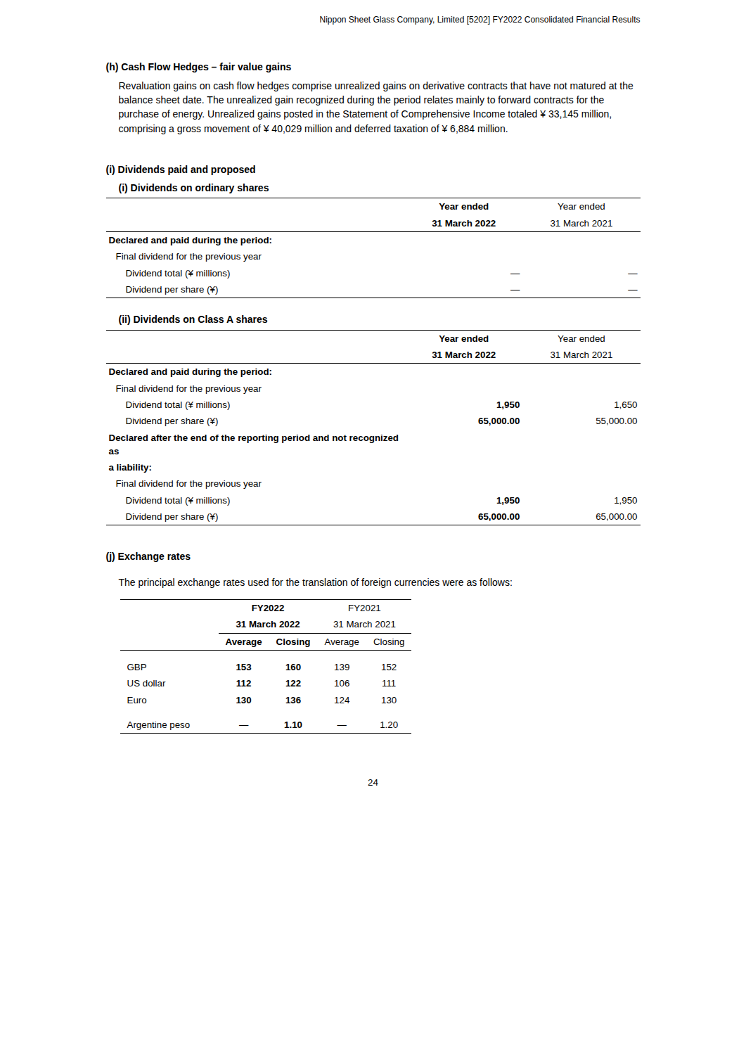Nippon Sheet Glass Company, Limited [5202] FY2022 Consolidated Financial Results
(h) Cash Flow Hedges – fair value gains
Revaluation gains on cash flow hedges comprise unrealized gains on derivative contracts that have not matured at the balance sheet date. The unrealized gain recognized during the period relates mainly to forward contracts for the purchase of energy. Unrealized gains posted in the Statement of Comprehensive Income totaled ¥ 33,145 million, comprising a gross movement of ¥ 40,029 million and deferred taxation of ¥ 6,884 million.
(i) Dividends paid and proposed
(i) Dividends on ordinary shares
| | Year ended | Year ended |
| | 31 March 2022 | 31 March 2021 |
| Declared and paid during the period: | | |
| Final dividend for the previous year | | |
| Dividend total (¥ millions) | — | — |
| Dividend per share (¥) | — | — |
(ii) Dividends on Class A shares
| | Year ended | Year ended |
| | 31 March 2022 | 31 March 2021 |
| Declared and paid during the period: | | |
| Final dividend for the previous year | | |
| Dividend total (¥ millions) | 1,950 | 1,650 |
| Dividend per share (¥) | 65,000.00 | 55,000.00 |
| Declared after the end of the reporting period and not recognized as | | |
| a liability: | | |
| Final dividend for the previous year | | |
| Dividend total (¥ millions) | 1,950 | 1,950 |
| Dividend per share (¥) | 65,000.00 | 65,000.00 |
(j) Exchange rates
The principal exchange rates used for the translation of foreign currencies were as follows:
| | FY2022 | FY2021 |
| | 31 March 2022 | 31 March 2021 |
| | Average | Closing | Average | Closing |
| GBP | 153 | 160 | 139 | 152 |
| US dollar | 112 | 122 | 106 | 111 |
| Euro | 130 | 136 | 124 | 130 |
| Argentine peso | — | 1.10 | — | 1.20 |
24